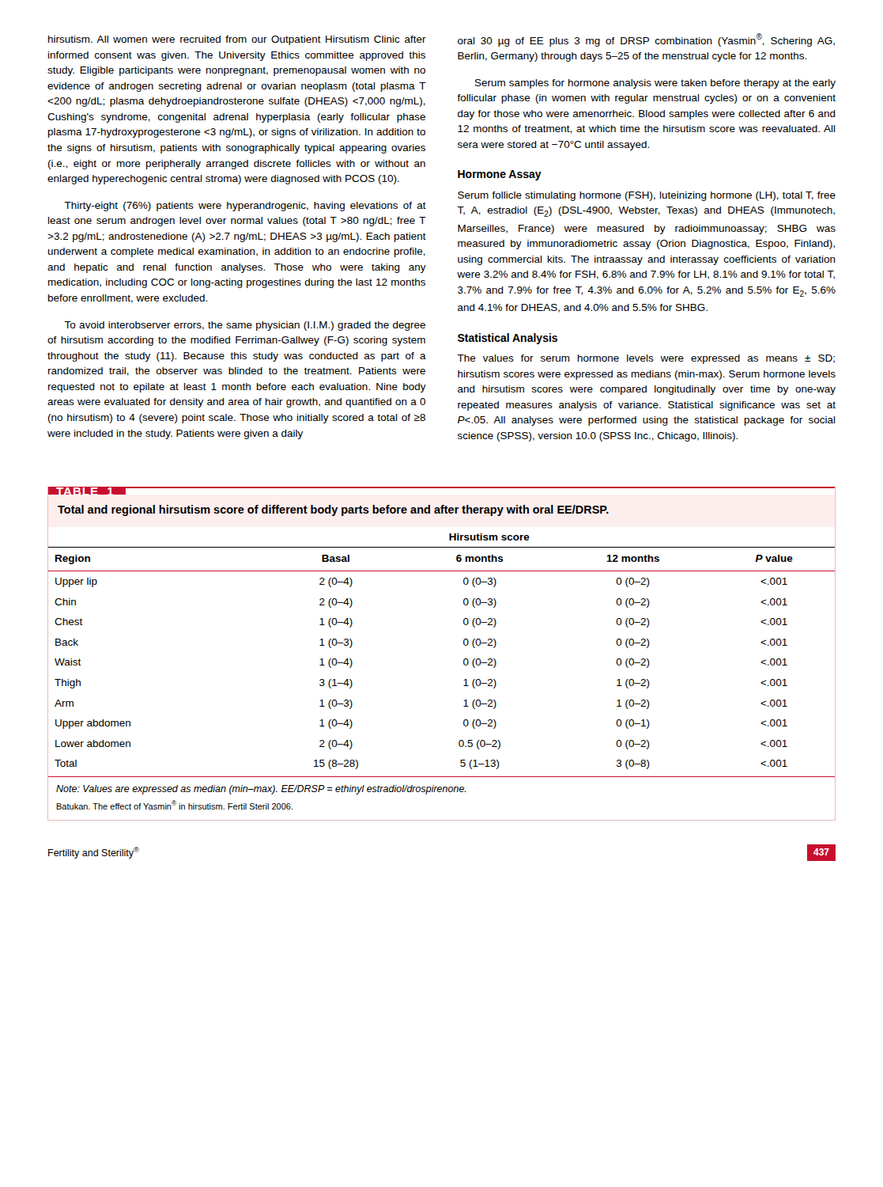hirsutism. All women were recruited from our Outpatient Hirsutism Clinic after informed consent was given. The University Ethics committee approved this study. Eligible participants were nonpregnant, premenopausal women with no evidence of androgen secreting adrenal or ovarian neoplasm (total plasma T <200 ng/dL; plasma dehydroepiandrosterone sulfate (DHEAS) <7,000 ng/mL), Cushing's syndrome, congenital adrenal hyperplasia (early follicular phase plasma 17-hydroxyprogesterone <3 ng/mL), or signs of virilization. In addition to the signs of hirsutism, patients with sonographically typical appearing ovaries (i.e., eight or more peripherally arranged discrete follicles with or without an enlarged hyperechogenic central stroma) were diagnosed with PCOS (10).
Thirty-eight (76%) patients were hyperandrogenic, having elevations of at least one serum androgen level over normal values (total T >80 ng/dL; free T >3.2 pg/mL; androstenedione (A) >2.7 ng/mL; DHEAS >3 µg/mL). Each patient underwent a complete medical examination, in addition to an endocrine profile, and hepatic and renal function analyses. Those who were taking any medication, including COC or long-acting progestines during the last 12 months before enrollment, were excluded.
To avoid interobserver errors, the same physician (I.I.M.) graded the degree of hirsutism according to the modified Ferriman-Gallwey (F-G) scoring system throughout the study (11). Because this study was conducted as part of a randomized trail, the observer was blinded to the treatment. Patients were requested not to epilate at least 1 month before each evaluation. Nine body areas were evaluated for density and area of hair growth, and quantified on a 0 (no hirsutism) to 4 (severe) point scale. Those who initially scored a total of ≥8 were included in the study. Patients were given a daily
oral 30 µg of EE plus 3 mg of DRSP combination (Yasmin®, Schering AG, Berlin, Germany) through days 5–25 of the menstrual cycle for 12 months.
Serum samples for hormone analysis were taken before therapy at the early follicular phase (in women with regular menstrual cycles) or on a convenient day for those who were amenorrheic. Blood samples were collected after 6 and 12 months of treatment, at which time the hirsutism score was reevaluated. All sera were stored at −70°C until assayed.
Hormone Assay
Serum follicle stimulating hormone (FSH), luteinizing hormone (LH), total T, free T, A, estradiol (E2) (DSL-4900, Webster, Texas) and DHEAS (Immunotech, Marseilles, France) were measured by radioimmunoassay; SHBG was measured by immunoradiometric assay (Orion Diagnostica, Espoo, Finland), using commercial kits. The intraassay and interassay coefficients of variation were 3.2% and 8.4% for FSH, 6.8% and 7.9% for LH, 8.1% and 9.1% for total T, 3.7% and 7.9% for free T, 4.3% and 6.0% for A, 5.2% and 5.5% for E2, 5.6% and 4.1% for DHEAS, and 4.0% and 5.5% for SHBG.
Statistical Analysis
The values for serum hormone levels were expressed as means ± SD; hirsutism scores were expressed as medians (min-max). Serum hormone levels and hirsutism scores were compared longitudinally over time by one-way repeated measures analysis of variance. Statistical significance was set at P<.05. All analyses were performed using the statistical package for social science (SPSS), version 10.0 (SPSS Inc., Chicago, Illinois).
TABLE 1
Total and regional hirsutism score of different body parts before and after therapy with oral EE/DRSP.
| | Hirsutism score | |
| --- | --- | --- |
| Region | Basal | 6 months | 12 months | P value |
| Upper lip | 2 (0–4) | 0 (0–3) | 0 (0–2) | <.001 |
| Chin | 2 (0–4) | 0 (0–3) | 0 (0–2) | <.001 |
| Chest | 1 (0–4) | 0 (0–2) | 0 (0–2) | <.001 |
| Back | 1 (0–3) | 0 (0–2) | 0 (0–2) | <.001 |
| Waist | 1 (0–4) | 0 (0–2) | 0 (0–2) | <.001 |
| Thigh | 3 (1–4) | 1 (0–2) | 1 (0–2) | <.001 |
| Arm | 1 (0–3) | 1 (0–2) | 1 (0–2) | <.001 |
| Upper abdomen | 1 (0–4) | 0 (0–2) | 0 (0–1) | <.001 |
| Lower abdomen | 2 (0–4) | 0.5 (0–2) | 0 (0–2) | <.001 |
| Total | 15 (8–28) | 5 (1–13) | 3 (0–8) | <.001 |
Note: Values are expressed as median (min–max). EE/DRSP = ethinyl estradiol/drospirenone.
Batukan. The effect of Yasmin® in hirsutism. Fertil Steril 2006.
Fertility and Sterility®
437